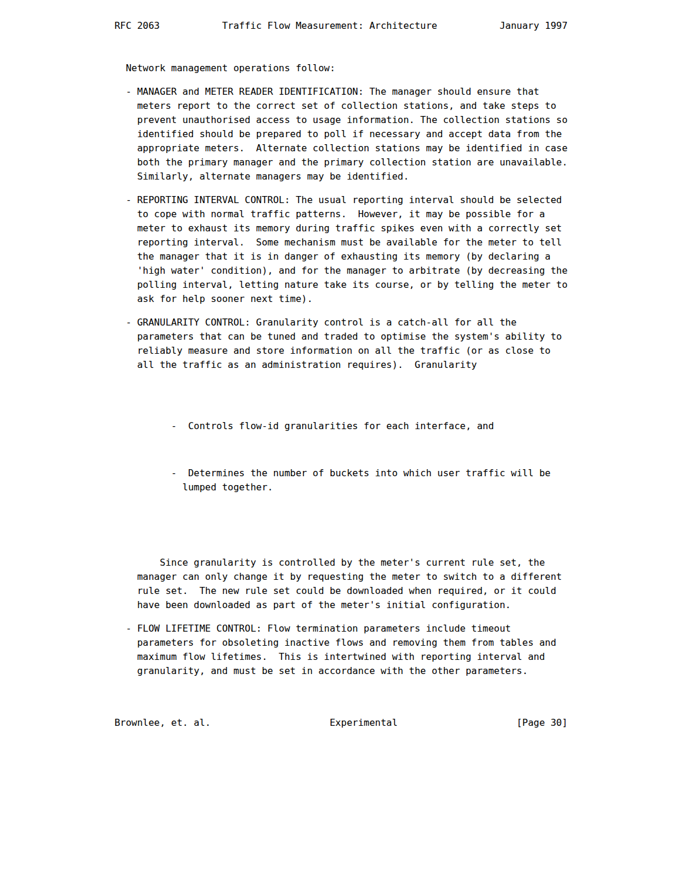RFC 2063 Traffic Flow Measurement: Architecture January 1997
Network management operations follow:
MANAGER and METER READER IDENTIFICATION: The manager should ensure that meters report to the correct set of collection stations, and take steps to prevent unauthorised access to usage information. The collection stations so identified should be prepared to poll if necessary and accept data from the appropriate meters. Alternate collection stations may be identified in case both the primary manager and the primary collection station are unavailable. Similarly, alternate managers may be identified.
REPORTING INTERVAL CONTROL: The usual reporting interval should be selected to cope with normal traffic patterns. However, it may be possible for a meter to exhaust its memory during traffic spikes even with a correctly set reporting interval. Some mechanism must be available for the meter to tell the manager that it is in danger of exhausting its memory (by declaring a 'high water' condition), and for the manager to arbitrate (by decreasing the polling interval, letting nature take its course, or by telling the meter to ask for help sooner next time).
GRANULARITY CONTROL: Granularity control is a catch-all for all the parameters that can be tuned and traded to optimise the system's ability to reliably measure and store information on all the traffic (or as close to all the traffic as an administration requires). Granularity
Controls flow-id granularities for each interface, and
Determines the number of buckets into which user traffic will be lumped together.
Since granularity is controlled by the meter's current rule set, the manager can only change it by requesting the meter to switch to a different rule set. The new rule set could be downloaded when required, or it could have been downloaded as part of the meter's initial configuration.
FLOW LIFETIME CONTROL: Flow termination parameters include timeout parameters for obsoleting inactive flows and removing them from tables and maximum flow lifetimes. This is intertwined with reporting interval and granularity, and must be set in accordance with the other parameters.
Brownlee, et. al. Experimental [Page 30]